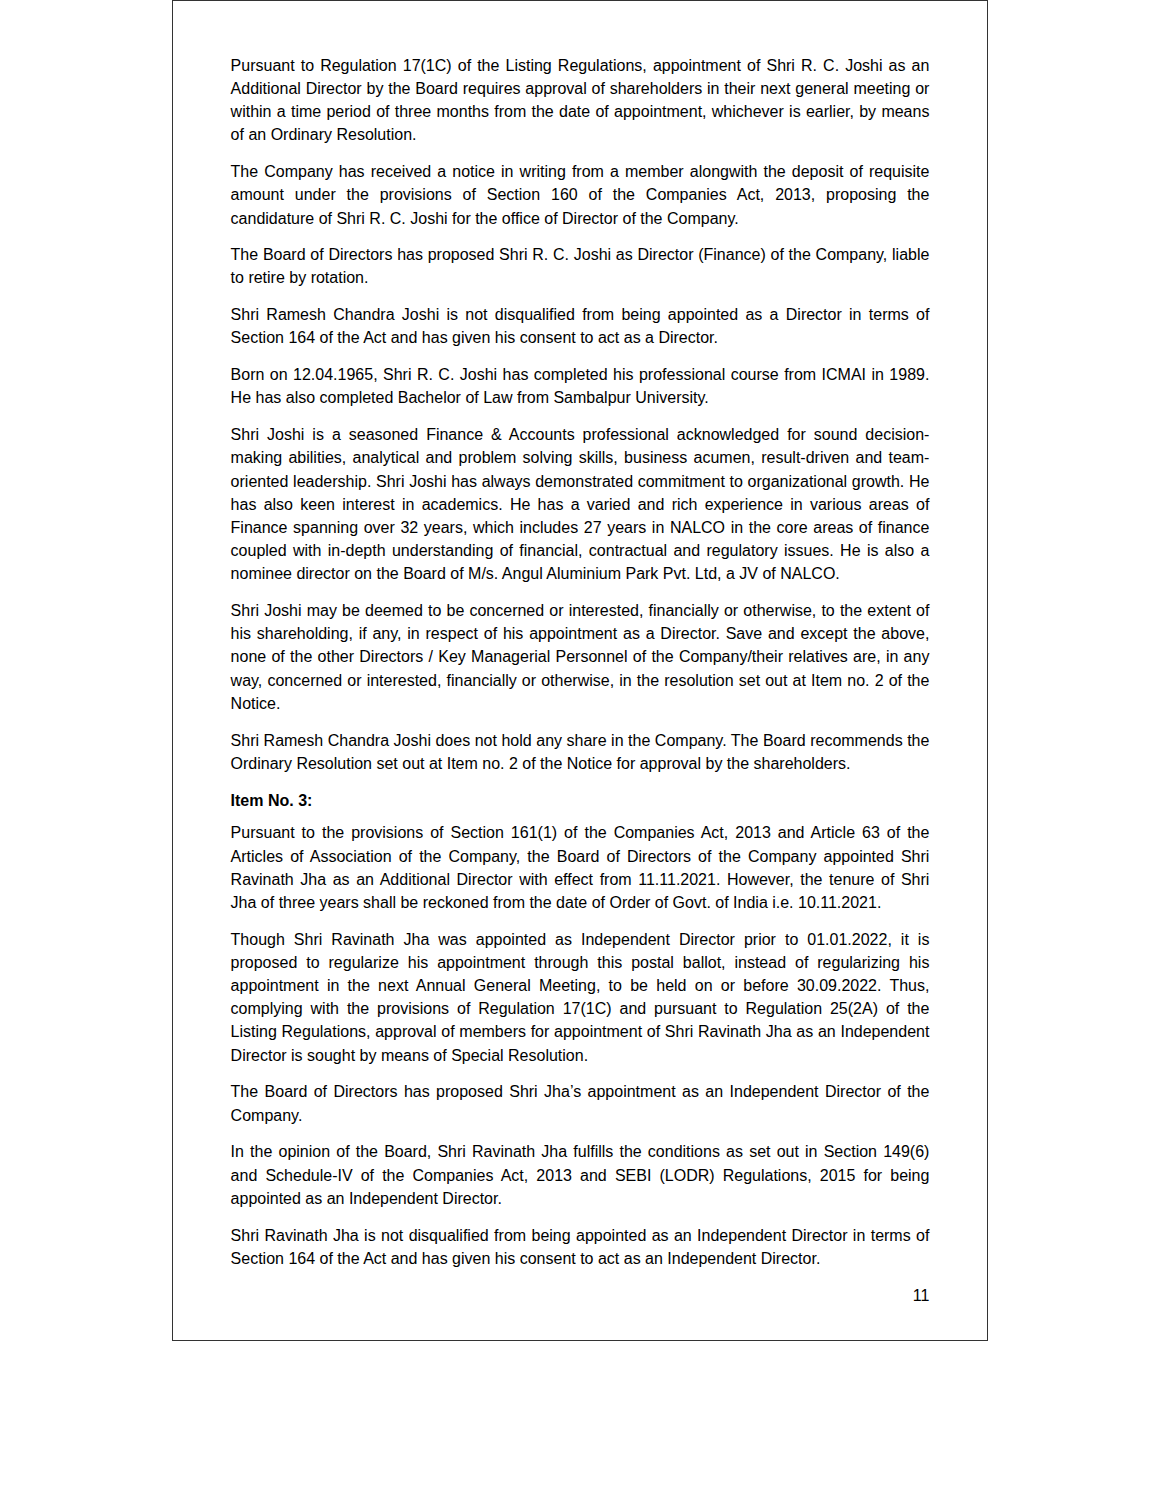Pursuant to Regulation 17(1C) of the Listing Regulations, appointment of Shri R. C. Joshi as an Additional Director by the Board requires approval of shareholders in their next general meeting or within a time period of three months from the date of appointment, whichever is earlier, by means of an Ordinary Resolution.
The Company has received a notice in writing from a member alongwith the deposit of requisite amount under the provisions of Section 160 of the Companies Act, 2013, proposing the candidature of Shri R. C. Joshi for the office of Director of the Company.
The Board of Directors has proposed Shri R. C. Joshi as Director (Finance) of the Company, liable to retire by rotation.
Shri Ramesh Chandra Joshi is not disqualified from being appointed as a Director in terms of Section 164 of the Act and has given his consent to act as a Director.
Born on 12.04.1965, Shri R. C. Joshi has completed his professional course from ICMAI in 1989. He has also completed Bachelor of Law from Sambalpur University.
Shri Joshi is a seasoned Finance & Accounts professional acknowledged for sound decision-making abilities, analytical and problem solving skills, business acumen, result-driven and team-oriented leadership. Shri Joshi has always demonstrated commitment to organizational growth. He has also keen interest in academics. He has a varied and rich experience in various areas of Finance spanning over 32 years, which includes 27 years in NALCO in the core areas of finance coupled with in-depth understanding of financial, contractual and regulatory issues. He is also a nominee director on the Board of M/s. Angul Aluminium Park Pvt. Ltd, a JV of NALCO.
Shri Joshi may be deemed to be concerned or interested, financially or otherwise, to the extent of his shareholding, if any, in respect of his appointment as a Director. Save and except the above, none of the other Directors / Key Managerial Personnel of the Company/their relatives are, in any way, concerned or interested, financially or otherwise, in the resolution set out at Item no. 2 of the Notice.
Shri Ramesh Chandra Joshi does not hold any share in the Company. The Board recommends the Ordinary Resolution set out at Item no. 2 of the Notice for approval by the shareholders.
Item No. 3:
Pursuant to the provisions of Section 161(1) of the Companies Act, 2013 and Article 63 of the Articles of Association of the Company, the Board of Directors of the Company appointed Shri Ravinath Jha as an Additional Director with effect from 11.11.2021. However, the tenure of Shri Jha of three years shall be reckoned from the date of Order of Govt. of India i.e. 10.11.2021.
Though Shri Ravinath Jha was appointed as Independent Director prior to 01.01.2022, it is proposed to regularize his appointment through this postal ballot, instead of regularizing his appointment in the next Annual General Meeting, to be held on or before 30.09.2022. Thus, complying with the provisions of Regulation 17(1C) and pursuant to Regulation 25(2A) of the Listing Regulations, approval of members for appointment of Shri Ravinath Jha as an Independent Director is sought by means of Special Resolution.
The Board of Directors has proposed Shri Jha’s appointment as an Independent Director of the Company.
In the opinion of the Board, Shri Ravinath Jha fulfills the conditions as set out in Section 149(6) and Schedule-IV of the Companies Act, 2013 and SEBI (LODR) Regulations, 2015 for being appointed as an Independent Director.
Shri Ravinath Jha is not disqualified from being appointed as an Independent Director in terms of Section 164 of the Act and has given his consent to act as an Independent Director.
11